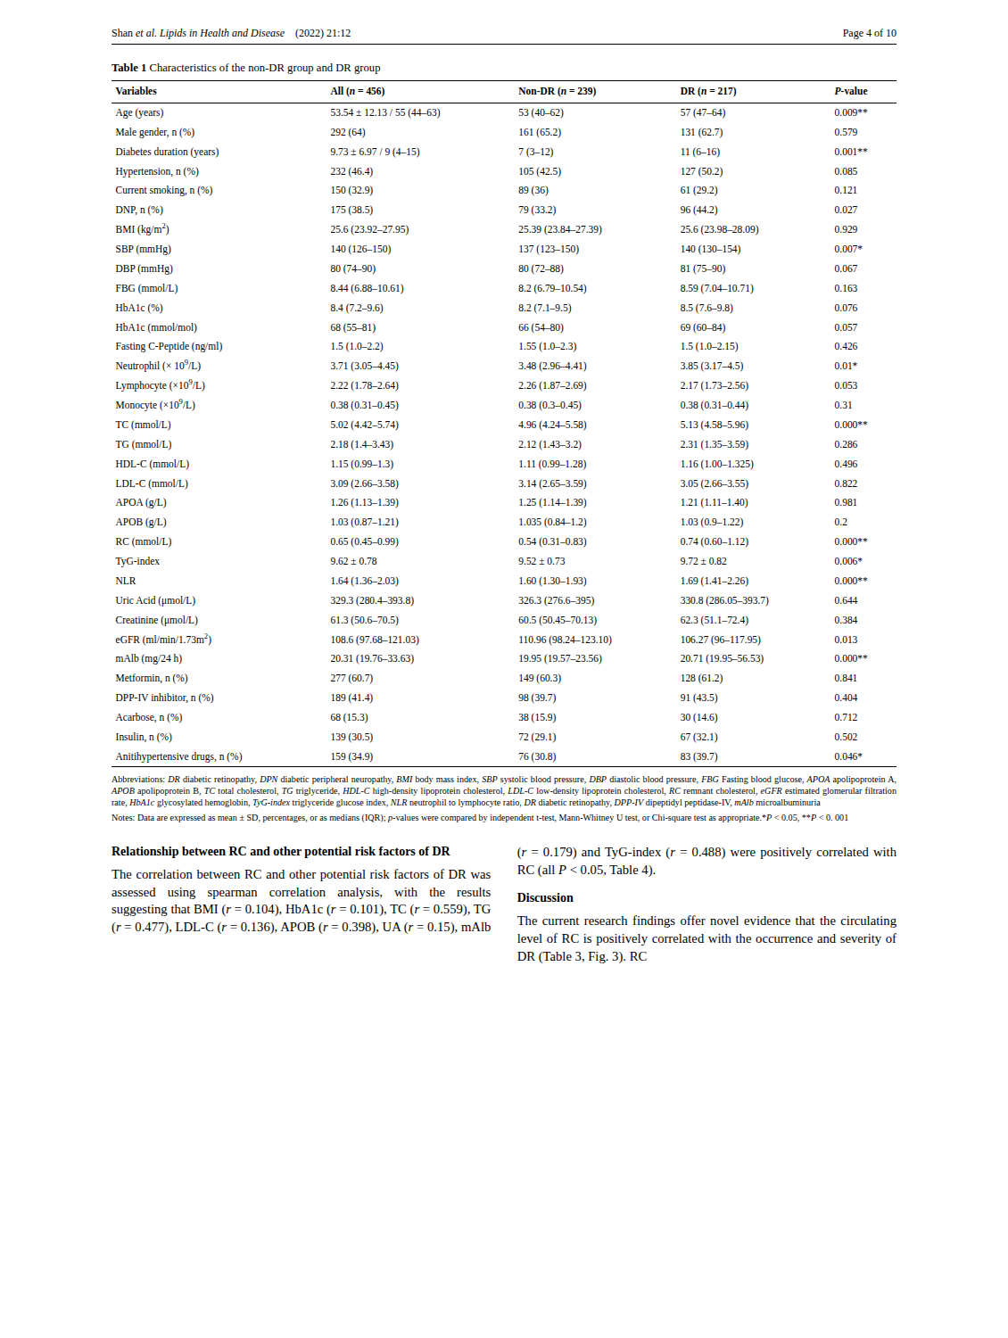Shan et al. Lipids in Health and Disease (2022) 21:12
Page 4 of 10
Table 1 Characteristics of the non-DR group and DR group
| Variables | All ( n = 456) | Non-DR ( n = 239) | DR ( n = 217) | P -value |
| --- | --- | --- | --- | --- |
| Age (years) | 53.54 ± 12.13 / 55 (44–63) | 53 (40–62) | 57 (47–64) | 0.009** |
| Male gender, n (%) | 292 (64) | 161 (65.2) | 131 (62.7) | 0.579 |
| Diabetes duration (years) | 9.73 ± 6.97 / 9 (4–15) | 7 (3–12) | 11 (6–16) | 0.001** |
| Hypertension, n (%) | 232 (46.4) | 105 (42.5) | 127 (50.2) | 0.085 |
| Current smoking, n (%) | 150 (32.9) | 89 (36) | 61 (29.2) | 0.121 |
| DNP, n (%) | 175 (38.5) | 79 (33.2) | 96 (44.2) | 0.027 |
| BMI (kg/m 2 ) | 25.6 (23.92–27.95) | 25.39 (23.84–27.39) | 25.6 (23.98–28.09) | 0.929 |
| SBP (mmHg) | 140 (126–150) | 137 (123–150) | 140 (130–154) | 0.007* |
| DBP (mmHg) | 80 (74–90) | 80 (72–88) | 81 (75–90) | 0.067 |
| FBG (mmol/L) | 8.44 (6.88–10.61) | 8.2 (6.79–10.54) | 8.59 (7.04–10.71) | 0.163 |
| HbA1c (%) | 8.4 (7.2–9.6) | 8.2 (7.1–9.5) | 8.5 (7.6–9.8) | 0.076 |
| HbA1c (mmol/mol) | 68 (55–81) | 66 (54–80) | 69 (60–84) | 0.057 |
| Fasting C-Peptide (ng/ml) | 1.5 (1.0–2.2) | 1.55 (1.0–2.3) | 1.5 (1.0–2.15) | 0.426 |
| Neutrophil (× 10 9 /L) | 3.71 (3.05–4.45) | 3.48 (2.96–4.41) | 3.85 (3.17–4.5) | 0.01* |
| Lymphocyte (×10 9 /L) | 2.22 (1.78–2.64) | 2.26 (1.87–2.69) | 2.17 (1.73–2.56) | 0.053 |
| Monocyte (×10 9 /L) | 0.38 (0.31–0.45) | 0.38 (0.3–0.45) | 0.38 (0.31–0.44) | 0.31 |
| TC (mmol/L) | 5.02 (4.42–5.74) | 4.96 (4.24–5.58) | 5.13 (4.58–5.96) | 0.000** |
| TG (mmol/L) | 2.18 (1.4–3.43) | 2.12 (1.43–3.2) | 2.31 (1.35–3.59) | 0.286 |
| HDL-C (mmol/L) | 1.15 (0.99–1.3) | 1.11 (0.99–1.28) | 1.16 (1.00–1.325) | 0.496 |
| LDL-C (mmol/L) | 3.09 (2.66–3.58) | 3.14 (2.65–3.59) | 3.05 (2.66–3.55) | 0.822 |
| APOA (g/L) | 1.26 (1.13–1.39) | 1.25 (1.14–1.39) | 1.21 (1.11–1.40) | 0.981 |
| APOB (g/L) | 1.03 (0.87–1.21) | 1.035 (0.84–1.2) | 1.03 (0.9–1.22) | 0.2 |
| RC (mmol/L) | 0.65 (0.45–0.99) | 0.54 (0.31–0.83) | 0.74 (0.60–1.12) | 0.000** |
| TyG-index | 9.62 ± 0.78 | 9.52 ± 0.73 | 9.72 ± 0.82 | 0.006* |
| NLR | 1.64 (1.36–2.03) | 1.60 (1.30–1.93) | 1.69 (1.41–2.26) | 0.000** |
| Uric Acid (μmol/L) | 329.3 (280.4–393.8) | 326.3 (276.6–395) | 330.8 (286.05–393.7) | 0.644 |
| Creatinine (μmol/L) | 61.3 (50.6–70.5) | 60.5 (50.45–70.13) | 62.3 (51.1–72.4) | 0.384 |
| eGFR (ml/min/1.73m 2 ) | 108.6 (97.68–121.03) | 110.96 (98.24–123.10) | 106.27 (96–117.95) | 0.013 |
| mAlb (mg/24 h) | 20.31 (19.76–33.63) | 19.95 (19.57–23.56) | 20.71 (19.95–56.53) | 0.000** |
| Metformin, n (%) | 277 (60.7) | 149 (60.3) | 128 (61.2) | 0.841 |
| DPP-IV inhibitor, n (%) | 189 (41.4) | 98 (39.7) | 91 (43.5) | 0.404 |
| Acarbose, n (%) | 68 (15.3) | 38 (15.9) | 30 (14.6) | 0.712 |
| Insulin, n (%) | 139 (30.5) | 72 (29.1) | 67 (32.1) | 0.502 |
| Anitihypertensive drugs, n (%) | 159 (34.9) | 76 (30.8) | 83 (39.7) | 0.046* |
Abbreviations: DR diabetic retinopathy, DPN diabetic peripheral neuropathy, BMI body mass index, SBP systolic blood pressure, DBP diastolic blood pressure, FBG Fasting blood glucose, APOA apolipoprotein A, APOB apolipoprotein B, TC total cholesterol, TG triglyceride, HDL-C high-density lipoprotein cholesterol, LDL-C low-density lipoprotein cholesterol, RC remnant cholesterol, eGFR estimated glomerular filtration rate, HbA1c glycosylated hemoglobin, TyG-index triglyceride glucose index, NLR neutrophil to lymphocyte ratio, DR diabetic retinopathy, DPP-IV dipeptidyl peptidase-IV, mAlb microalbuminuria
Notes: Data are expressed as mean ± SD, percentages, or as medians (IQR); p-values were compared by independent t-test, Mann-Whitney U test, or Chi-square test as appropriate.*P < 0.05, **P < 0. 001
Relationship between RC and other potential risk factors of DR
The correlation between RC and other potential risk factors of DR was assessed using spearman correlation analysis, with the results suggesting that BMI (r = 0.104), HbA1c (r = 0.101), TC (r = 0.559), TG (r = 0.477), LDL-C (r = 0.136), APOB (r = 0.398), UA (r = 0.15), mAlb (r = 0.179) and TyG-index (r = 0.488) were positively correlated with RC (all P < 0.05, Table 4).
Discussion
The current research findings offer novel evidence that the circulating level of RC is positively correlated with the occurrence and severity of DR (Table 3, Fig. 3). RC